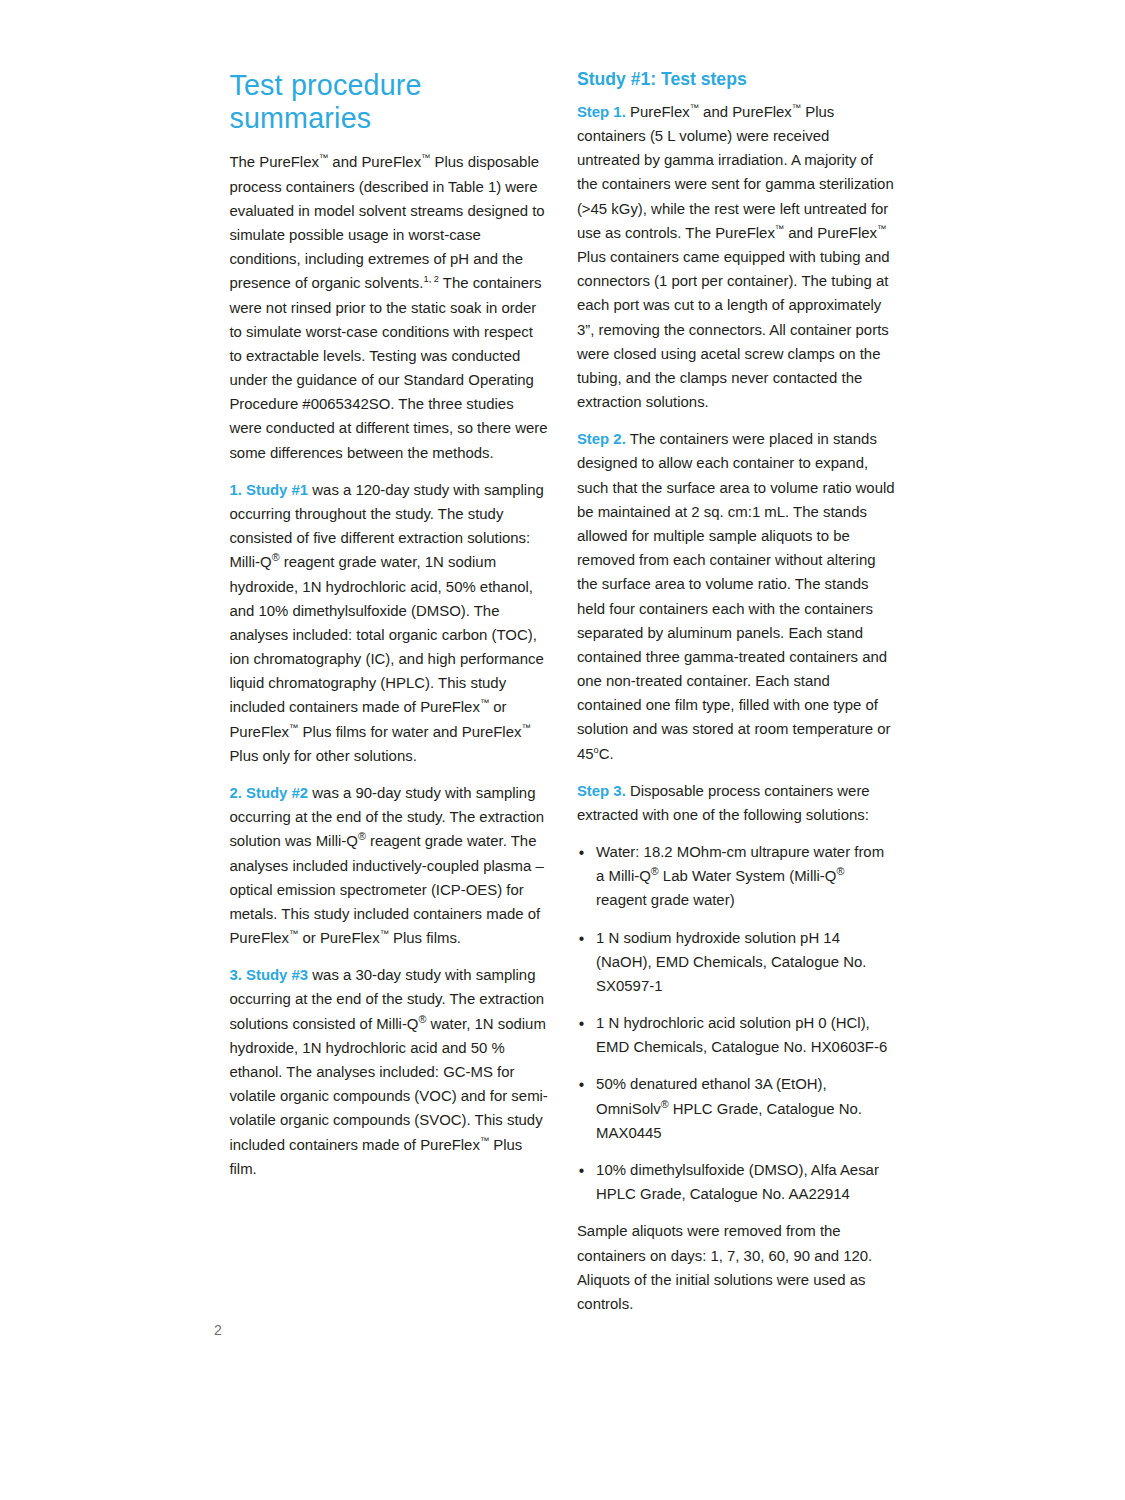Test procedure summaries
The PureFlex™ and PureFlex™ Plus disposable process containers (described in Table 1) were evaluated in model solvent streams designed to simulate possible usage in worst-case conditions, including extremes of pH and the presence of organic solvents.1, 2 The containers were not rinsed prior to the static soak in order to simulate worst-case conditions with respect to extractable levels. Testing was conducted under the guidance of our Standard Operating Procedure #0065342SO. The three studies were conducted at different times, so there were some differences between the methods.
1. Study #1 was a 120-day study with sampling occurring throughout the study. The study consisted of five different extraction solutions: Milli-Q® reagent grade water, 1N sodium hydroxide, 1N hydrochloric acid, 50% ethanol, and 10% dimethylsulfoxide (DMSO). The analyses included: total organic carbon (TOC), ion chromatography (IC), and high performance liquid chromatography (HPLC). This study included containers made of PureFlex™ or PureFlex™ Plus films for water and PureFlex™ Plus only for other solutions.
2. Study #2 was a 90-day study with sampling occurring at the end of the study. The extraction solution was Milli-Q® reagent grade water. The analyses included inductively-coupled plasma – optical emission spectrometer (ICP-OES) for metals. This study included containers made of PureFlex™ or PureFlex™ Plus films.
3. Study #3 was a 30-day study with sampling occurring at the end of the study. The extraction solutions consisted of Milli-Q® water, 1N sodium hydroxide, 1N hydrochloric acid and 50 % ethanol. The analyses included: GC-MS for volatile organic compounds (VOC) and for semi-volatile organic compounds (SVOC). This study included containers made of PureFlex™ Plus film.
Study #1: Test steps
Step 1. PureFlex™ and PureFlex™ Plus containers (5 L volume) were received untreated by gamma irradiation. A majority of the containers were sent for gamma sterilization (>45 kGy), while the rest were left untreated for use as controls. The PureFlex™ and PureFlex™ Plus containers came equipped with tubing and connectors (1 port per container). The tubing at each port was cut to a length of approximately 3”, removing the connectors. All container ports were closed using acetal screw clamps on the tubing, and the clamps never contacted the extraction solutions.
Step 2. The containers were placed in stands designed to allow each container to expand, such that the surface area to volume ratio would be maintained at 2 sq. cm:1 mL. The stands allowed for multiple sample aliquots to be removed from each container without altering the surface area to volume ratio. The stands held four containers each with the containers separated by aluminum panels. Each stand contained three gamma-treated containers and one non-treated container. Each stand contained one film type, filled with one type of solution and was stored at room temperature or 45oC.
Step 3. Disposable process containers were extracted with one of the following solutions:
Water: 18.2 MOhm-cm ultrapure water from a Milli-Q® Lab Water System (Milli-Q® reagent grade water)
1 N sodium hydroxide solution pH 14 (NaOH), EMD Chemicals, Catalogue No. SX0597-1
1 N hydrochloric acid solution pH 0 (HCl), EMD Chemicals, Catalogue No. HX0603F-6
50% denatured ethanol 3A (EtOH), OmniSolv® HPLC Grade, Catalogue No. MAX0445
10% dimethylsulfoxide (DMSO), Alfa Aesar HPLC Grade, Catalogue No. AA22914
Sample aliquots were removed from the containers on days: 1, 7, 30, 60, 90 and 120. Aliquots of the initial solutions were used as controls.
2